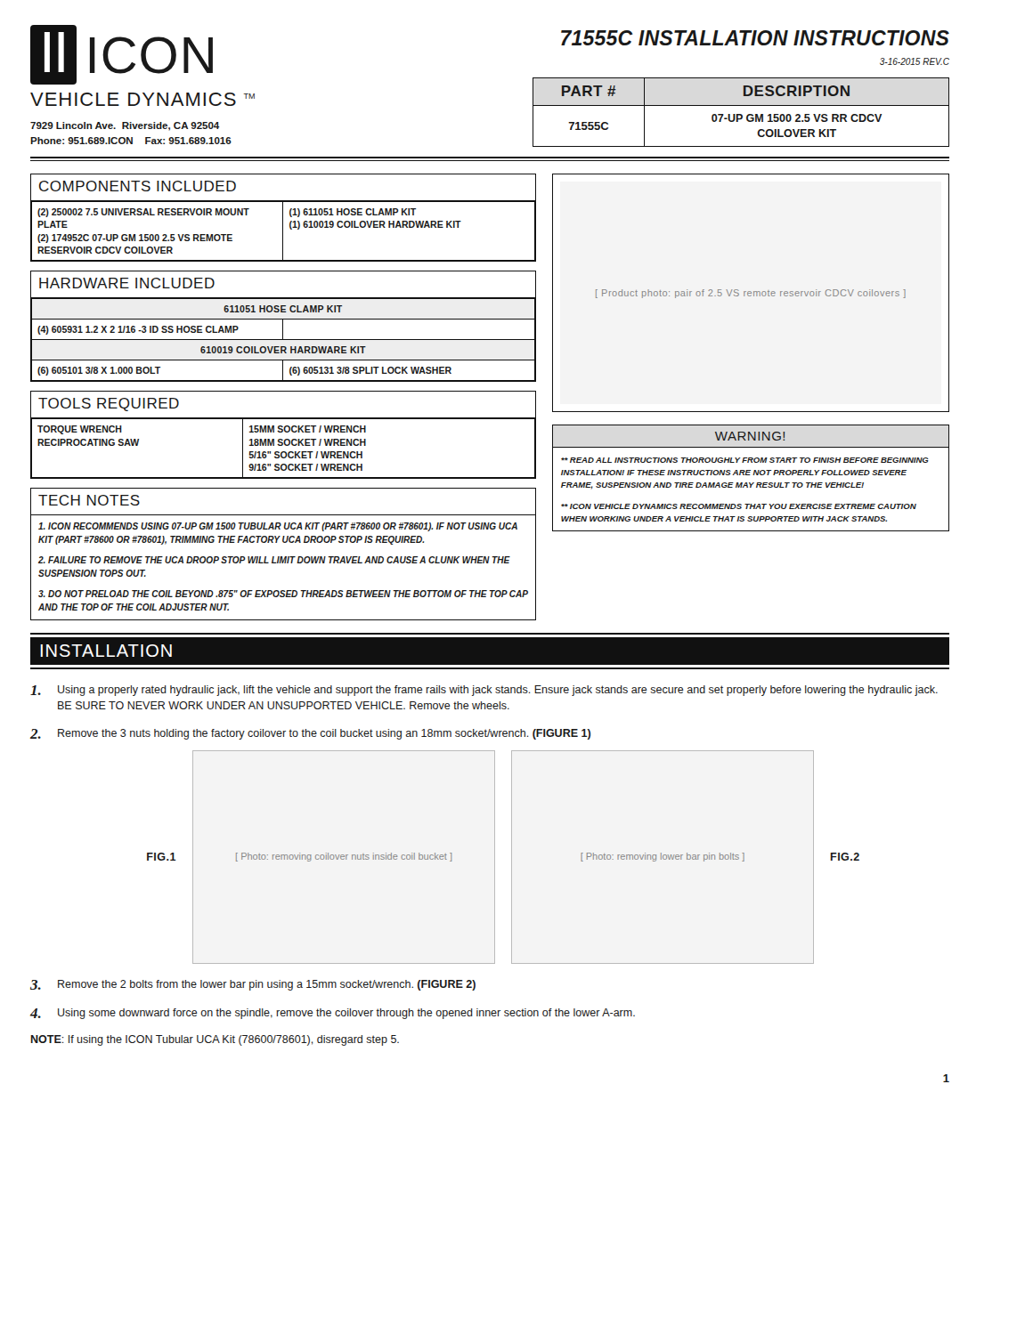II
ICON
VEHICLE DYNAMICS TM
7929 Lincoln Ave. Riverside, CA 92504
Phone: 951.689.ICON Fax: 951.689.1016
71555C INSTALLATION INSTRUCTIONS
3-16-2015 REV.C
| PART # | DESCRIPTION |
| --- | --- |
| 71555C | 07-UP GM 1500 2.5 VS RR CDCV COILOVER KIT |
COMPONENTS INCLUDED
| (2) 250002 7.5 UNIVERSAL RESERVOIR MOUNT PLATE (2) 174952C 07-UP GM 1500 2.5 VS REMOTE RESERVOIR CDCV COILOVER | (1) 611051 HOSE CLAMP KIT (1) 610019 COILOVER HARDWARE KIT |
HARDWARE INCLUDED
| 611051 HOSE CLAMP KIT |
| (4) 605931 1.2 X 2 1/16 -3 ID SS HOSE CLAMP | |
| 610019 COILOVER HARDWARE KIT |
| (6) 605101 3/8 X 1.000 BOLT | (6) 605131 3/8 SPLIT LOCK WASHER |
TOOLS REQUIRED
| TORQUE WRENCH RECIPROCATING SAW | 15MM SOCKET / WRENCH 18MM SOCKET / WRENCH 5/16" SOCKET / WRENCH 9/16" SOCKET / WRENCH |
TECH NOTES
1. ICON RECOMMENDS USING 07-UP GM 1500 TUBULAR UCA KIT (PART #78600 OR #78601). IF NOT USING UCA KIT (PART #78600 OR #78601), TRIMMING THE FACTORY UCA DROOP STOP IS REQUIRED.
2. FAILURE TO REMOVE THE UCA DROOP STOP WILL LIMIT DOWN TRAVEL AND CAUSE A CLUNK WHEN THE SUSPENSION TOPS OUT.
3. DO NOT PRELOAD THE COIL BEYOND .875" OF EXPOSED THREADS BETWEEN THE BOTTOM OF THE TOP CAP AND THE TOP OF THE COIL ADJUSTER NUT.
[ Product photo: pair of 2.5 VS remote reservoir CDCV coilovers ]
WARNING!
** READ ALL INSTRUCTIONS THOROUGHLY FROM START TO FINISH BEFORE BEGINNING INSTALLATION! IF THESE INSTRUCTIONS ARE NOT PROPERLY FOLLOWED SEVERE FRAME, SUSPENSION AND TIRE DAMAGE MAY RESULT TO THE VEHICLE!
** ICON VEHICLE DYNAMICS RECOMMENDS THAT YOU EXERCISE EXTREME CAUTION WHEN WORKING UNDER A VEHICLE THAT IS SUPPORTED WITH JACK STANDS.
INSTALLATION
Using a properly rated hydraulic jack, lift the vehicle and support the frame rails with jack stands. Ensure jack stands are secure and set properly before lowering the hydraulic jack. BE SURE TO NEVER WORK UNDER AN UNSUPPORTED VEHICLE. Remove the wheels.
Remove the 3 nuts holding the factory coilover to the coil bucket using an 18mm socket/wrench. (FIGURE 1)
FIG.1
[ Photo: removing coilover nuts inside coil bucket ]
[ Photo: removing lower bar pin bolts ]
FIG.2
Remove the 2 bolts from the lower bar pin using a 15mm socket/wrench. (FIGURE 2)
Using some downward force on the spindle, remove the coilover through the opened inner section of the lower A-arm.
NOTE: If using the ICON Tubular UCA Kit (78600/78601), disregard step 5.
1